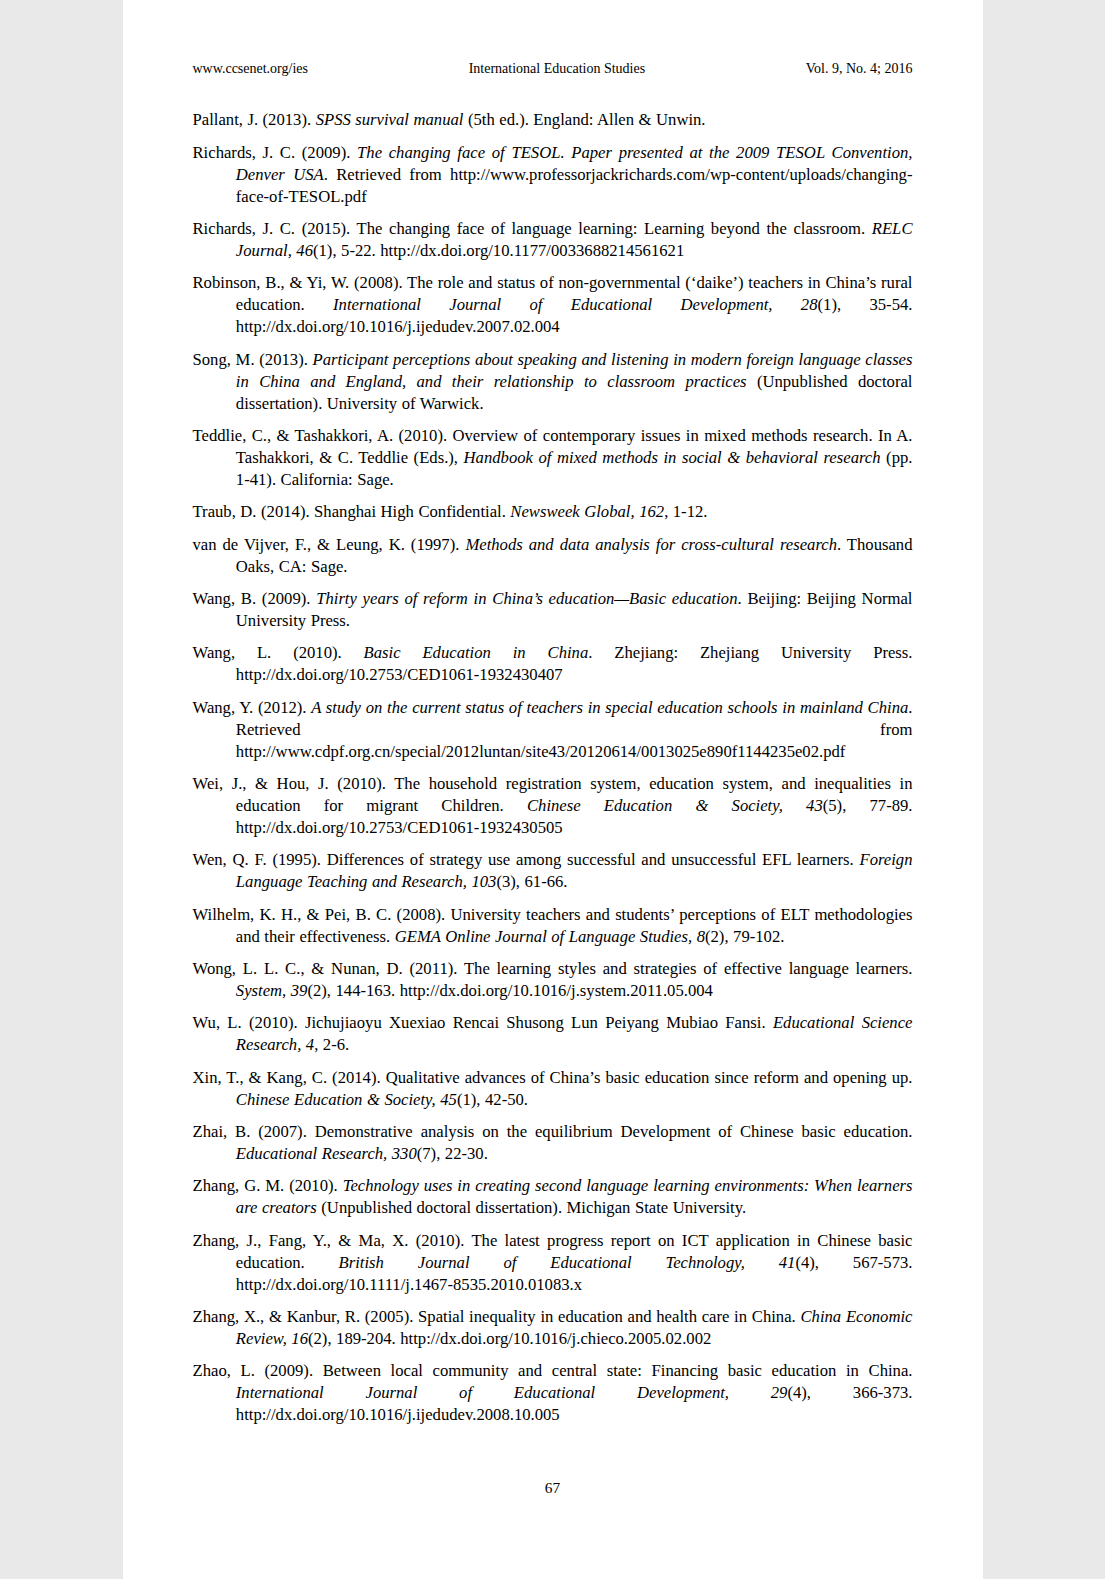www.ccsenet.org/ies International Education Studies Vol. 9, No. 4; 2016
Pallant, J. (2013). SPSS survival manual (5th ed.). England: Allen & Unwin.
Richards, J. C. (2009). The changing face of TESOL. Paper presented at the 2009 TESOL Convention, Denver USA. Retrieved from http://www.professorjackrichards.com/wp-content/uploads/changing-face-of-TESOL.pdf
Richards, J. C. (2015). The changing face of language learning: Learning beyond the classroom. RELC Journal, 46(1), 5-22. http://dx.doi.org/10.1177/0033688214561621
Robinson, B., & Yi, W. (2008). The role and status of non-governmental (‘daike’) teachers in China’s rural education. International Journal of Educational Development, 28(1), 35-54. http://dx.doi.org/10.1016/j.ijedudev.2007.02.004
Song, M. (2013). Participant perceptions about speaking and listening in modern foreign language classes in China and England, and their relationship to classroom practices (Unpublished doctoral dissertation). University of Warwick.
Teddlie, C., & Tashakkori, A. (2010). Overview of contemporary issues in mixed methods research. In A. Tashakkori, & C. Teddlie (Eds.), Handbook of mixed methods in social & behavioral research (pp. 1-41). California: Sage.
Traub, D. (2014). Shanghai High Confidential. Newsweek Global, 162, 1-12.
van de Vijver, F., & Leung, K. (1997). Methods and data analysis for cross-cultural research. Thousand Oaks, CA: Sage.
Wang, B. (2009). Thirty years of reform in China’s education—Basic education. Beijing: Beijing Normal University Press.
Wang, L. (2010). Basic Education in China. Zhejiang: Zhejiang University Press. http://dx.doi.org/10.2753/CED1061-1932430407
Wang, Y. (2012). A study on the current status of teachers in special education schools in mainland China. Retrieved from http://www.cdpf.org.cn/special/2012luntan/site43/20120614/0013025e890f1144235e02.pdf
Wei, J., & Hou, J. (2010). The household registration system, education system, and inequalities in education for migrant Children. Chinese Education & Society, 43(5), 77-89. http://dx.doi.org/10.2753/CED1061-1932430505
Wen, Q. F. (1995). Differences of strategy use among successful and unsuccessful EFL learners. Foreign Language Teaching and Research, 103(3), 61-66.
Wilhelm, K. H., & Pei, B. C. (2008). University teachers and students’ perceptions of ELT methodologies and their effectiveness. GEMA Online Journal of Language Studies, 8(2), 79-102.
Wong, L. L. C., & Nunan, D. (2011). The learning styles and strategies of effective language learners. System, 39(2), 144-163. http://dx.doi.org/10.1016/j.system.2011.05.004
Wu, L. (2010). Jichujiaoyu Xuexiao Rencai Shusong Lun Peiyang Mubiao Fansi. Educational Science Research, 4, 2-6.
Xin, T., & Kang, C. (2014). Qualitative advances of China’s basic education since reform and opening up. Chinese Education & Society, 45(1), 42-50.
Zhai, B. (2007). Demonstrative analysis on the equilibrium Development of Chinese basic education. Educational Research, 330(7), 22-30.
Zhang, G. M. (2010). Technology uses in creating second language learning environments: When learners are creators (Unpublished doctoral dissertation). Michigan State University.
Zhang, J., Fang, Y., & Ma, X. (2010). The latest progress report on ICT application in Chinese basic education. British Journal of Educational Technology, 41(4), 567-573. http://dx.doi.org/10.1111/j.1467-8535.2010.01083.x
Zhang, X., & Kanbur, R. (2005). Spatial inequality in education and health care in China. China Economic Review, 16(2), 189-204. http://dx.doi.org/10.1016/j.chieco.2005.02.002
Zhao, L. (2009). Between local community and central state: Financing basic education in China. International Journal of Educational Development, 29(4), 366-373. http://dx.doi.org/10.1016/j.ijedudev.2008.10.005
67